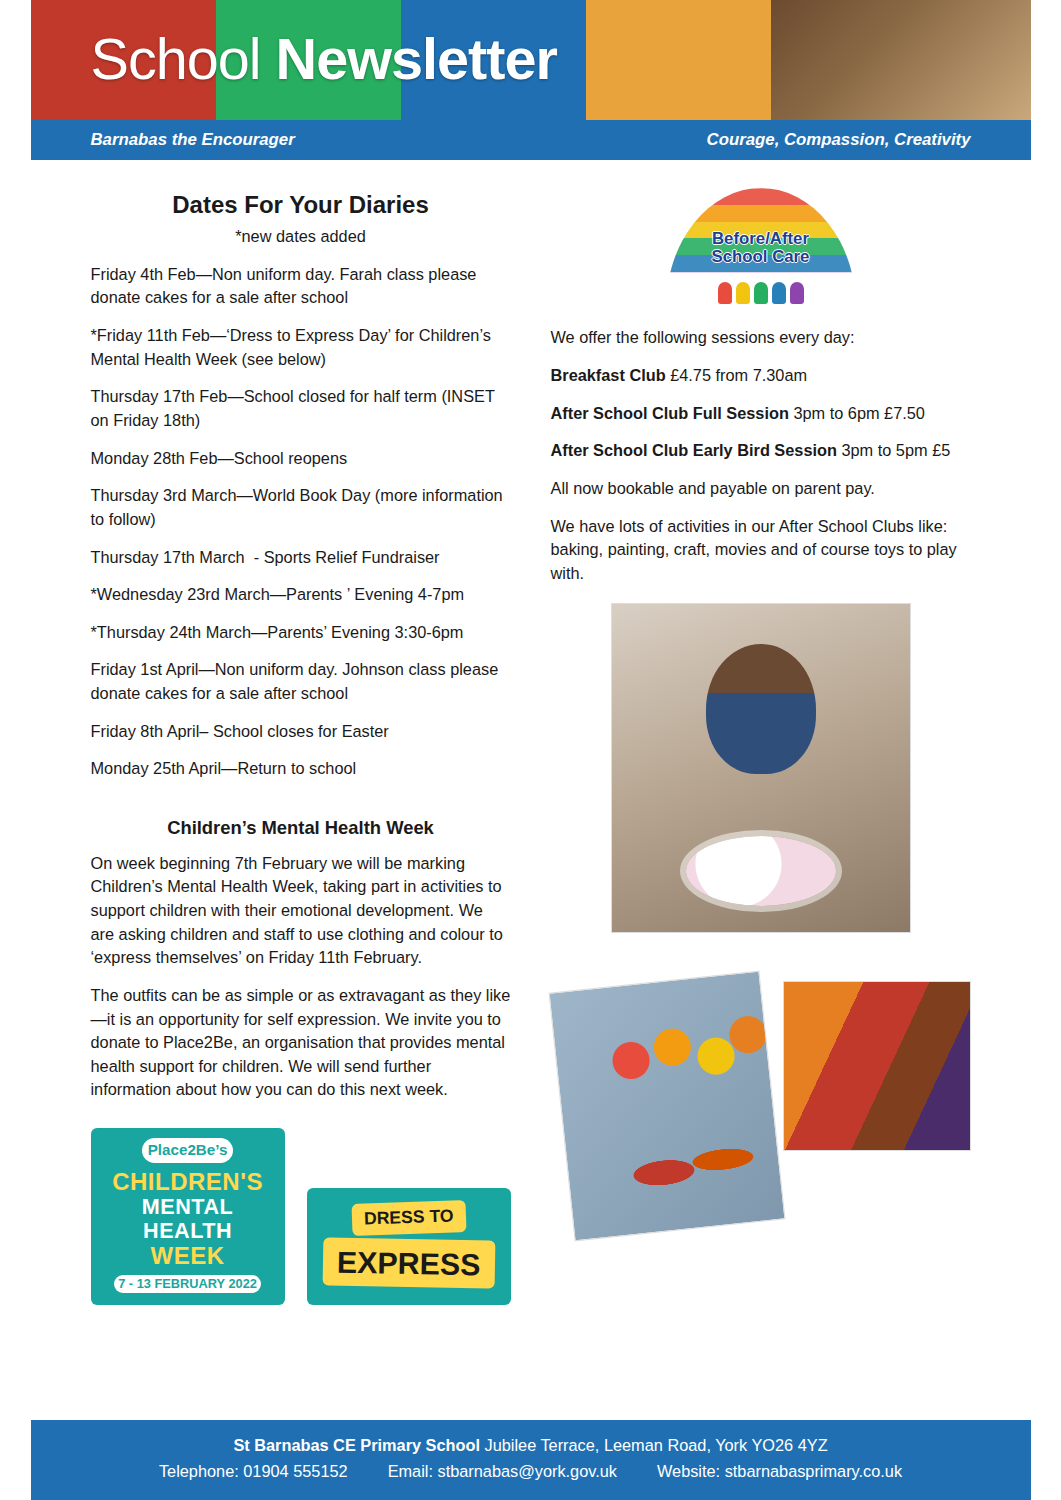School Newsletter
Barnabas the Encourager Courage, Compassion, Creativity
Dates For Your Diaries
*new dates added
Friday 4th Feb—Non uniform day. Farah class please donate cakes for a sale after school
*Friday 11th Feb—‘Dress to Express Day’ for Children’s Mental Health Week (see below)
Thursday 17th Feb—School closed for half term (INSET on Friday 18th)
Monday 28th Feb—School reopens
Thursday 3rd March—World Book Day (more information to follow)
Thursday 17th March - Sports Relief Fundraiser
*Wednesday 23rd March—Parents ’ Evening 4-7pm
*Thursday 24th March—Parents’ Evening 3:30-6pm
Friday 1st April—Non uniform day. Johnson class please donate cakes for a sale after school
Friday 8th April– School closes for Easter
Monday 25th April—Return to school
Children’s Mental Health Week
On week beginning 7th February we will be marking Children’s Mental Health Week, taking part in activities to support children with their emotional development. We are asking children and staff to use clothing and colour to ‘express themselves’ on Friday 11th February.
The outfits can be as simple or as extravagant as they like—it is an opportunity for self expression. We invite you to donate to Place2Be, an organisation that provides mental health support for children. We will send further information about how you can do this next week.
Place2Be’s
CHILDREN'SMENTAL HEALTHWEEK
7 - 13 FEBRUARY 2022
DRESS TO
EXPRESS
Before/After
School Care
We offer the following sessions every day:
Breakfast Club £4.75 from 7.30am
After School Club Full Session 3pm to 6pm £7.50
After School Club Early Bird Session 3pm to 5pm £5
All now bookable and payable on parent pay.
We have lots of activities in our After School Clubs like: baking, painting, craft, movies and of course toys to play with.
St Barnabas CE Primary School Jubilee Terrace, Leeman Road, York YO26 4YZ
Telephone: 01904 555152 Email: stbarnabas@york.gov.uk Website: stbarnabasprimary.co.uk